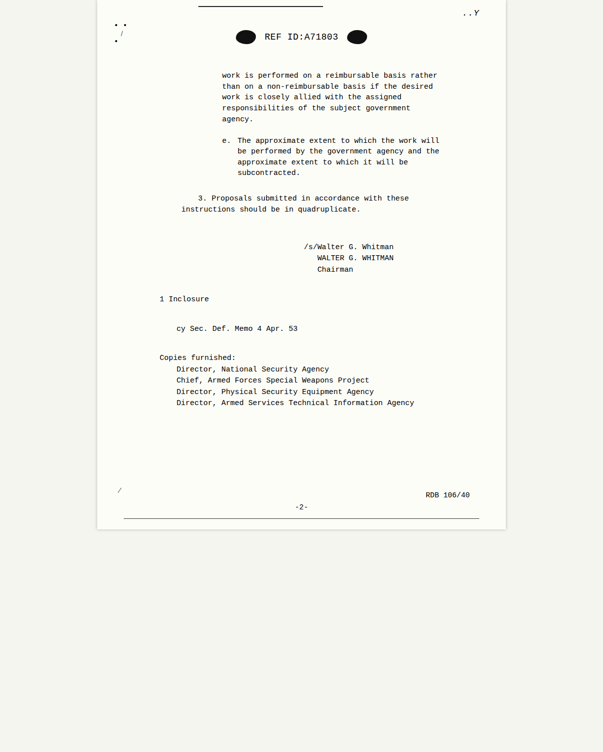..Y
• • ⁄ •
REF ID:A71803
work is performed on a reimbursable basis rather than on a non-reimbursable basis if the desired work is closely allied with the assigned responsibilities of the subject government agency.
e. The approximate extent to which the work will be performed by the government agency and the approximate extent to which it will be subcontracted.
3. Proposals submitted in accordance with these instructions should be in quadruplicate.
/s/Walter G. Whitman
WALTER G. WHITMAN
Chairman
1 Inclosure
cy Sec. Def. Memo 4 Apr. 53
Copies furnished:
Director, National Security Agency
Chief, Armed Forces Special Weapons Project
Director, Physical Security Equipment Agency
Director, Armed Services Technical Information Agency
⁄
RDB 106/40
-2-